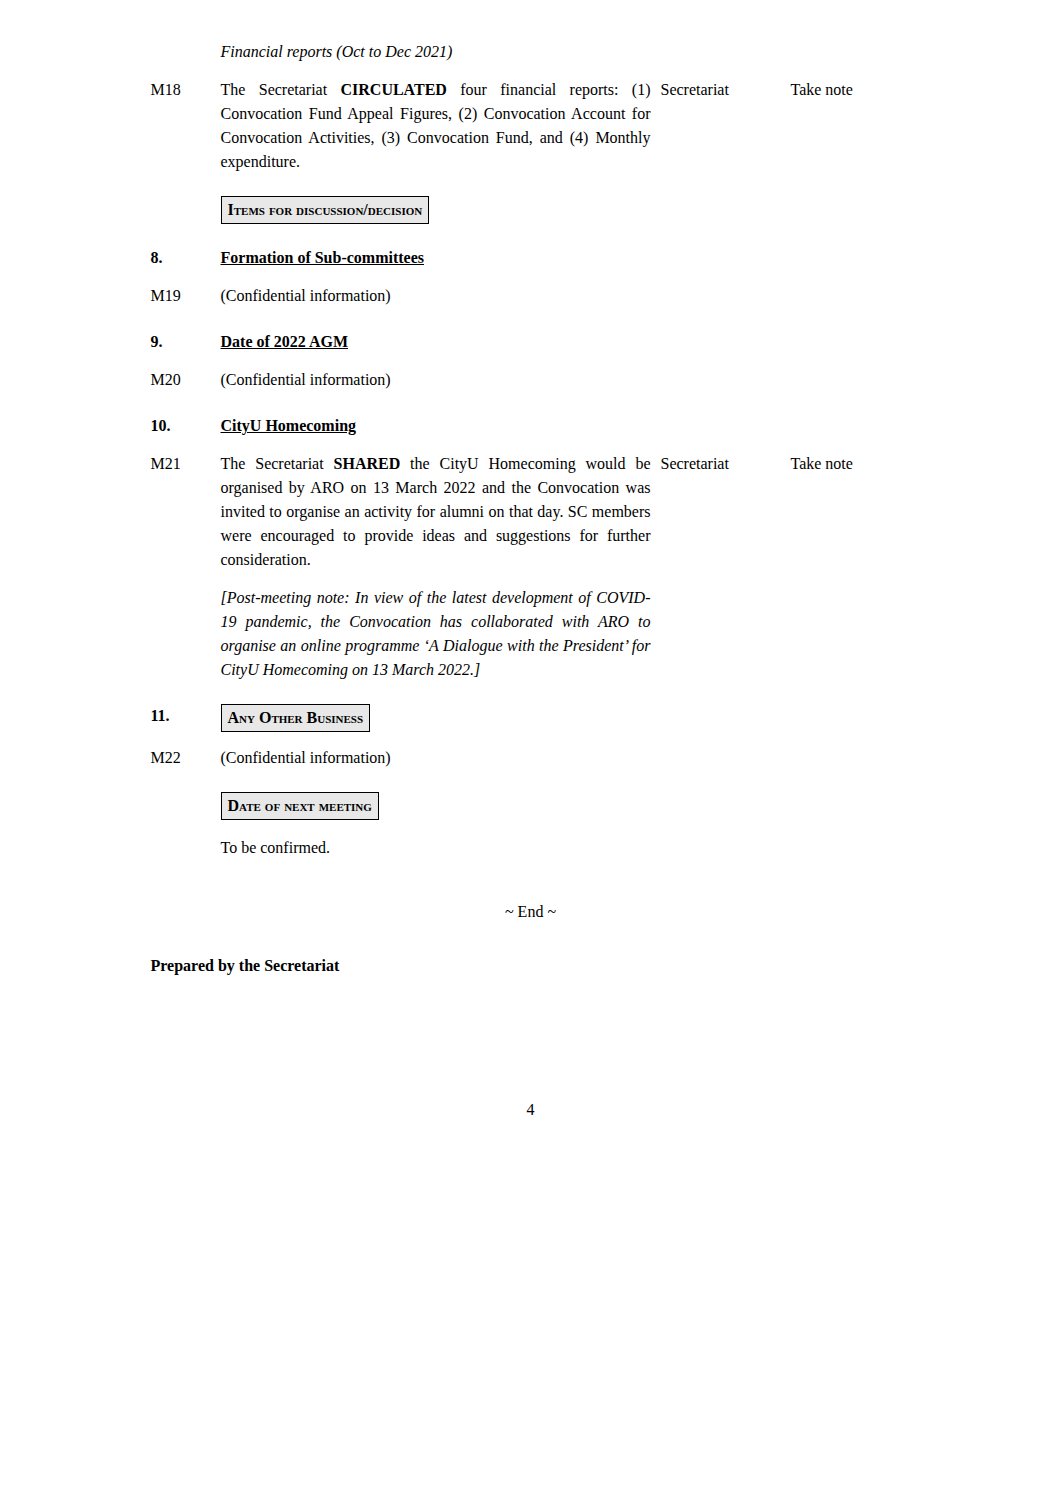Financial reports (Oct to Dec 2021)
M18
The Secretariat CIRCULATED four financial reports: (1) Convocation Fund Appeal Figures, (2) Convocation Account for Convocation Activities, (3) Convocation Fund, and (4) Monthly expenditure.
Secretariat
Take note
Items for discussion/decision
8.
Formation of Sub-committees
M19
(Confidential information)
9.
Date of 2022 AGM
M20
(Confidential information)
10.
CityU Homecoming
M21
The Secretariat SHARED the CityU Homecoming would be organised by ARO on 13 March 2022 and the Convocation was invited to organise an activity for alumni on that day. SC members were encouraged to provide ideas and suggestions for further consideration.
[Post-meeting note: In view of the latest development of COVID-19 pandemic, the Convocation has collaborated with ARO to organise an online programme ‘A Dialogue with the President’ for CityU Homecoming on 13 March 2022.]
Secretariat
Take note
11.
Any Other Business
M22
(Confidential information)
Date of next meeting
To be confirmed.
~ End ~
Prepared by the Secretariat
4